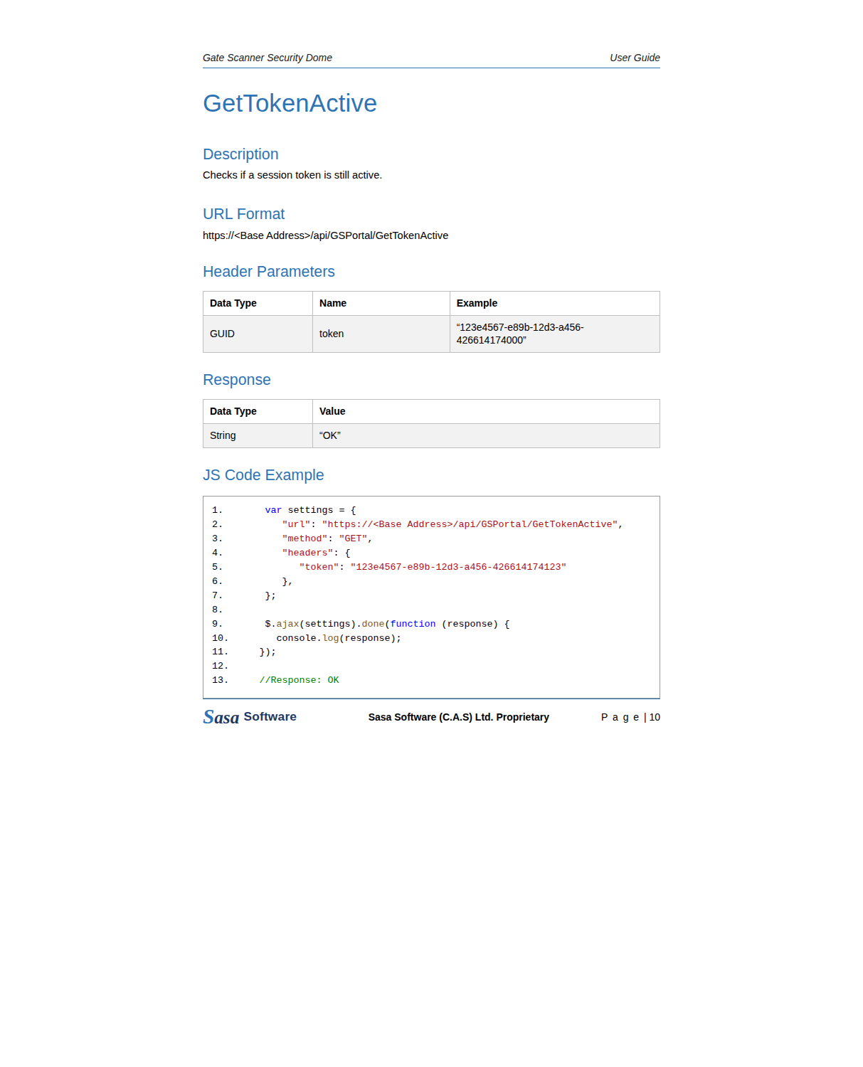Gate Scanner Security Dome User Guide
GetTokenActive
Description
Checks if a session token is still active.
URL Format
https://<Base Address>/api/GSPortal/GetTokenActive
Header Parameters
| Data Type | Name | Example |
| --- | --- | --- |
| GUID | token | “123e4567-e89b-12d3-a456-426614174000” |
Response
| Data Type | Value |
| --- | --- |
| String | “OK” |
JS Code Example
1.    var settings = {
2.       "url": "https://<Base Address>/api/GSPortal/GetTokenActive",
3.       "method": "GET",
4.       "headers": {
5.          "token": "123e4567-e89b-12d3-a456-426614174123"
6.       },
7.    };
8.
9.    $.ajax(settings).done(function (response) {
10.      console.log(response);
11.   });
12.
13.   //Response: OK
Sasa Software
Sasa Software (C.A.S) Ltd. Proprietary
P a g e | 10